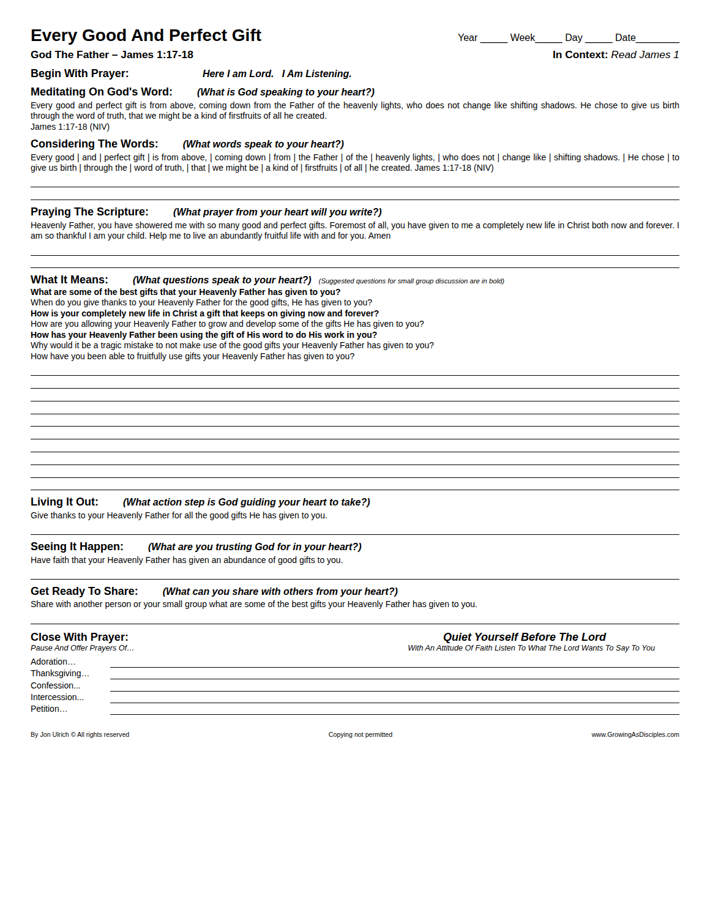Every Good And Perfect Gift
Year _____ Week_____ Day _____ Date________
God The Father – James 1:17-18
In Context: Read James 1
Begin With Prayer:
Here I am Lord. I Am Listening.
Meditating On God's Word:
(What is God speaking to your heart?)
Every good and perfect gift is from above, coming down from the Father of the heavenly lights, who does not change like shifting shadows. He chose to give us birth through the word of truth, that we might be a kind of firstfruits of all he created.
James 1:17-18 (NIV)
Considering The Words:
(What words speak to your heart?)
Every good | and | perfect gift | is from above, | coming down | from | the Father | of the | heavenly lights, | who does not | change like | shifting shadows. | He chose | to give us birth | through the | word of truth, | that | we might be | a kind of | firstfruits | of all | he created. James 1:17-18 (NIV)
Praying The Scripture:
(What prayer from your heart will you write?)
Heavenly Father, you have showered me with so many good and perfect gifts. Foremost of all, you have given to me a completely new life in Christ both now and forever. I am so thankful I am your child. Help me to live an abundantly fruitful life with and for you. Amen
What It Means:
(What questions speak to your heart?) (Suggested questions for small group discussion are in bold)
What are some of the best gifts that your Heavenly Father has given to you?
When do you give thanks to your Heavenly Father for the good gifts, He has given to you?
How is your completely new life in Christ a gift that keeps on giving now and forever?
How are you allowing your Heavenly Father to grow and develop some of the gifts He has given to you?
How has your Heavenly Father been using the gift of His word to do His work in you?
Why would it be a tragic mistake to not make use of the good gifts your Heavenly Father has given to you?
How have you been able to fruitfully use gifts your Heavenly Father has given to you?
Living It Out:
(What action step is God guiding your heart to take?)
Give thanks to your Heavenly Father for all the good gifts He has given to you.
Seeing It Happen:
(What are you trusting God for in your heart?)
Have faith that your Heavenly Father has given an abundance of good gifts to you.
Get Ready To Share:
(What can you share with others from your heart?)
Share with another person or your small group what are some of the best gifts your Heavenly Father has given to you.
Close With Prayer:
Quiet Yourself Before The Lord
Pause And Offer Prayers Of… With An Attitude Of Faith Listen To What The Lord Wants To Say To You
| Adoration… | |
| Thanksgiving… | |
| Confession... | |
| Intercession... | |
| Petition… | |
By Jon Ulrich © All rights reserved Copying not permitted www.GrowingAsDisciples.com